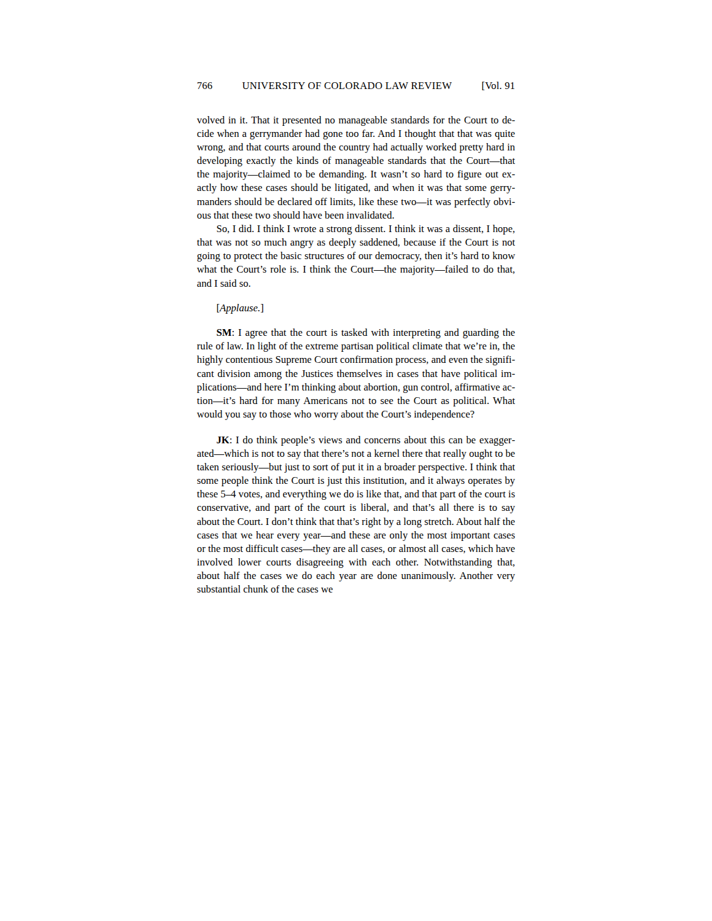766 University of Colorado Law Review [Vol. 91
volved in it. That it presented no manageable standards for the Court to decide when a gerrymander had gone too far. And I thought that that was quite wrong, and that courts around the country had actually worked pretty hard in developing exactly the kinds of manageable standards that the Court—that the majority—claimed to be demanding. It wasn’t so hard to figure out exactly how these cases should be litigated, and when it was that some gerrymanders should be declared off limits, like these two—it was perfectly obvious that these two should have been invalidated.
So, I did. I think I wrote a strong dissent. I think it was a dissent, I hope, that was not so much angry as deeply saddened, because if the Court is not going to protect the basic structures of our democracy, then it’s hard to know what the Court’s role is. I think the Court—the majority—failed to do that, and I said so.
[Applause.]
SM: I agree that the court is tasked with interpreting and guarding the rule of law. In light of the extreme partisan political climate that we’re in, the highly contentious Supreme Court confirmation process, and even the significant division among the Justices themselves in cases that have political implications—and here I’m thinking about abortion, gun control, affirmative action—it’s hard for many Americans not to see the Court as political. What would you say to those who worry about the Court’s independence?
JK: I do think people’s views and concerns about this can be exaggerated—which is not to say that there’s not a kernel there that really ought to be taken seriously—but just to sort of put it in a broader perspective. I think that some people think the Court is just this institution, and it always operates by these 5–4 votes, and everything we do is like that, and that part of the court is conservative, and part of the court is liberal, and that’s all there is to say about the Court. I don’t think that that’s right by a long stretch. About half the cases that we hear every year—and these are only the most important cases or the most difficult cases—they are all cases, or almost all cases, which have involved lower courts disagreeing with each other. Notwithstanding that, about half the cases we do each year are done unanimously. Another very substantial chunk of the cases we